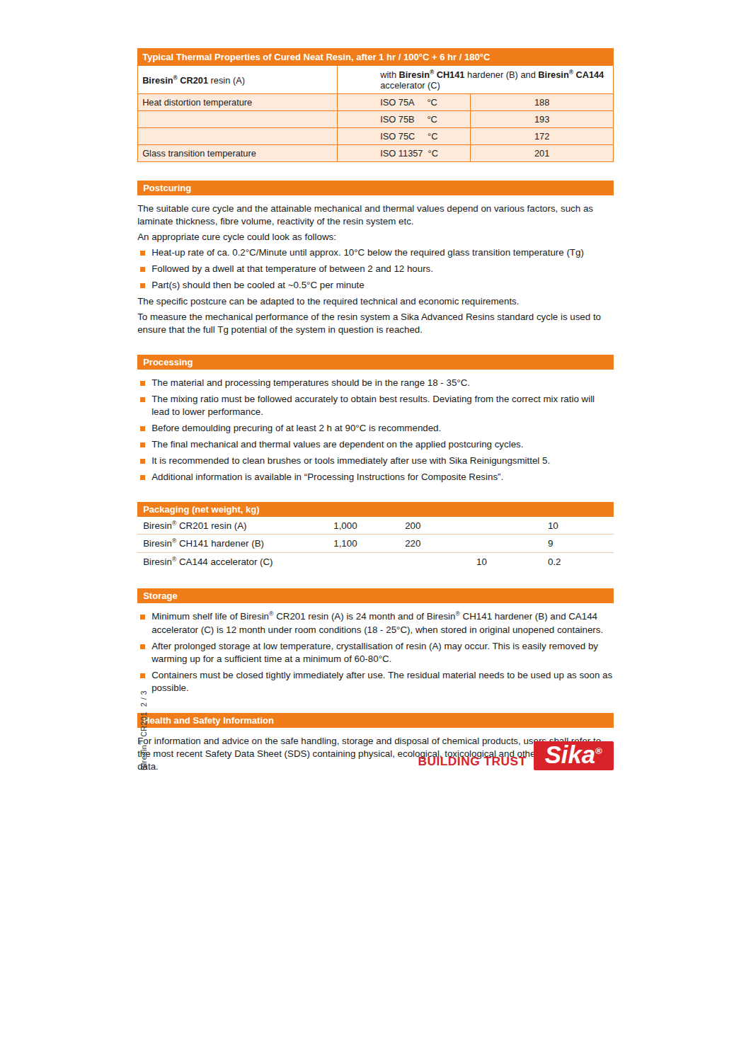| Typical Thermal Properties of Cured Neat Resin, after 1 hr / 100°C + 6 hr / 180°C |
| --- |
| Biresin ® CR201 resin (A) | with Biresin ® CH141 hardener (B) and Biresin ® CA144 accelerator (C) |
| Heat distortion temperature | ISO 75A °C | 188 |
| | ISO 75B °C | 193 |
| | ISO 75C °C | 172 |
| Glass transition temperature | ISO 11357 °C | 201 |
Postcuring
The suitable cure cycle and the attainable mechanical and thermal values depend on various factors, such as laminate thickness, fibre volume, reactivity of the resin system etc.
An appropriate cure cycle could look as follows:
Heat-up rate of ca. 0.2°C/Minute until approx. 10°C below the required glass transition temperature (Tg)
Followed by a dwell at that temperature of between 2 and 12 hours.
Part(s) should then be cooled at ~0.5°C per minute
The specific postcure can be adapted to the required technical and economic requirements.
To measure the mechanical performance of the resin system a Sika Advanced Resins standard cycle is used to ensure that the full Tg potential of the system in question is reached.
Processing
The material and processing temperatures should be in the range 18 - 35°C.
The mixing ratio must be followed accurately to obtain best results. Deviating from the correct mix ratio will lead to lower performance.
Before demoulding precuring of at least 2 h at 90°C is recommended.
The final mechanical and thermal values are dependent on the applied postcuring cycles.
It is recommended to clean brushes or tools immediately after use with Sika Reinigungsmittel 5.
Additional information is available in “Processing Instructions for Composite Resins”.
| Packaging (net weight, kg) |
| --- |
| Biresin ® CR201 resin (A) | 1,000 | 200 | | 10 |
| Biresin ® CH141 hardener (B) | 1,100 | 220 | | 9 |
| Biresin ® CA144 accelerator (C) | | | 10 | 0.2 |
Storage
Minimum shelf life of Biresin® CR201 resin (A) is 24 month and of Biresin® CH141 hardener (B) and CA144 accelerator (C) is 12 month under room conditions (18 - 25°C), when stored in original unopened containers.
After prolonged storage at low temperature, crystallisation of resin (A) may occur. This is easily removed by warming up for a sufficient time at a minimum of 60-80°C.
Containers must be closed tightly immediately after use. The residual material needs to be used up as soon as possible.
Health and Safety Information
For information and advice on the safe handling, storage and disposal of chemical products, users shall refer to the most recent Safety Data Sheet (SDS) containing physical, ecological, toxicological and other safetyrelated data.
Biresin® CR201 2 / 3
BUILDING TRUST
Sika®